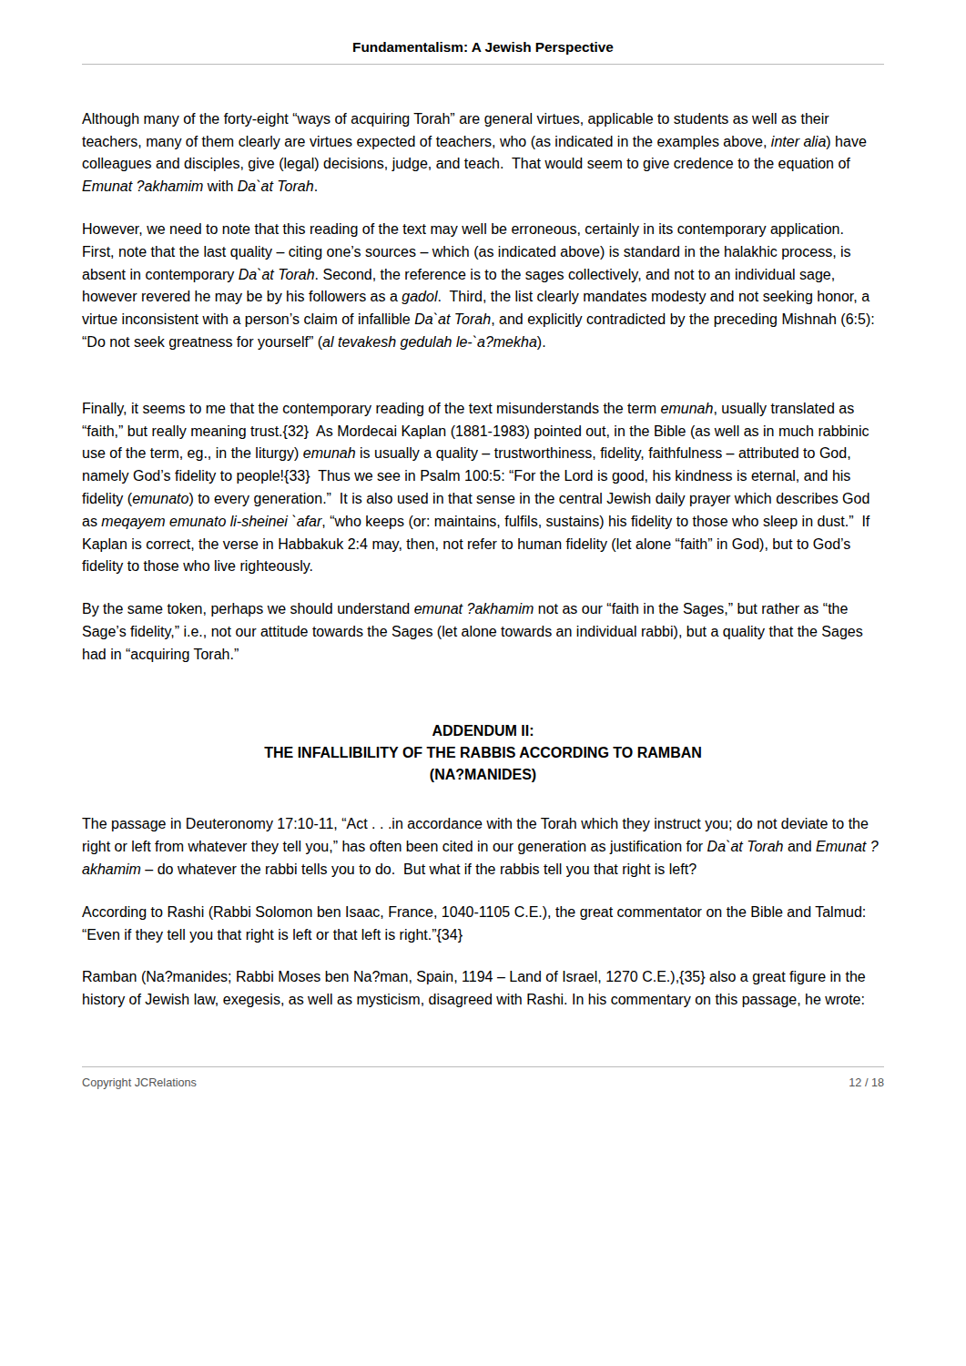Fundamentalism: A Jewish Perspective
Although many of the forty-eight “ways of acquiring Torah” are general virtues, applicable to students as well as their teachers, many of them clearly are virtues expected of teachers, who (as indicated in the examples above, inter alia) have colleagues and disciples, give (legal) decisions, judge, and teach. That would seem to give credence to the equation of Emunat ?akhamim with Da`at Torah.
However, we need to note that this reading of the text may well be erroneous, certainly in its contemporary application. First, note that the last quality – citing one’s sources – which (as indicated above) is standard in the halakhic process, is absent in contemporary Da`at Torah. Second, the reference is to the sages collectively, and not to an individual sage, however revered he may be by his followers as a gadol. Third, the list clearly mandates modesty and not seeking honor, a virtue inconsistent with a person’s claim of infallible Da`at Torah, and explicitly contradicted by the preceding Mishnah (6:5): “Do not seek greatness for yourself” (al tevakesh gedulah le-`a?mekha).
Finally, it seems to me that the contemporary reading of the text misunderstands the term emunah, usually translated as “faith,” but really meaning trust.{32} As Mordecai Kaplan (1881-1983) pointed out, in the Bible (as well as in much rabbinic use of the term, eg., in the liturgy) emunah is usually a quality – trustworthiness, fidelity, faithfulness – attributed to God, namely God’s fidelity to people!{33} Thus we see in Psalm 100:5: “For the Lord is good, his kindness is eternal, and his fidelity (emunato) to every generation.” It is also used in that sense in the central Jewish daily prayer which describes God as meqayem emunato li-sheinei `afar, “who keeps (or: maintains, fulfils, sustains) his fidelity to those who sleep in dust.” If Kaplan is correct, the verse in Habbakuk 2:4 may, then, not refer to human fidelity (let alone “faith” in God), but to God’s fidelity to those who live righteously.
By the same token, perhaps we should understand emunat ?akhamim not as our “faith in the Sages,” but rather as “the Sage’s fidelity,” i.e., not our attitude towards the Sages (let alone towards an individual rabbi), but a quality that the Sages had in “acquiring Torah.”
ADDENDUM II:
THE INFALLIBILITY OF THE RABBIS ACCORDING TO RAMBAN
(NA?MANIDES)
The passage in Deuteronomy 17:10-11, “Act . . .in accordance with the Torah which they instruct you; do not deviate to the right or left from whatever they tell you,” has often been cited in our generation as justification for Da`at Torah and Emunat ?akhamim – do whatever the rabbi tells you to do. But what if the rabbis tell you that right is left?
According to Rashi (Rabbi Solomon ben Isaac, France, 1040-1105 C.E.), the great commentator on the Bible and Talmud: “Even if they tell you that right is left or that left is right.”{34}
Ramban (Na?manides; Rabbi Moses ben Na?man, Spain, 1194 – Land of Israel, 1270 C.E.),{35} also a great figure in the history of Jewish law, exegesis, as well as mysticism, disagreed with Rashi. In his commentary on this passage, he wrote:
Copyright JCRelations 12 / 18